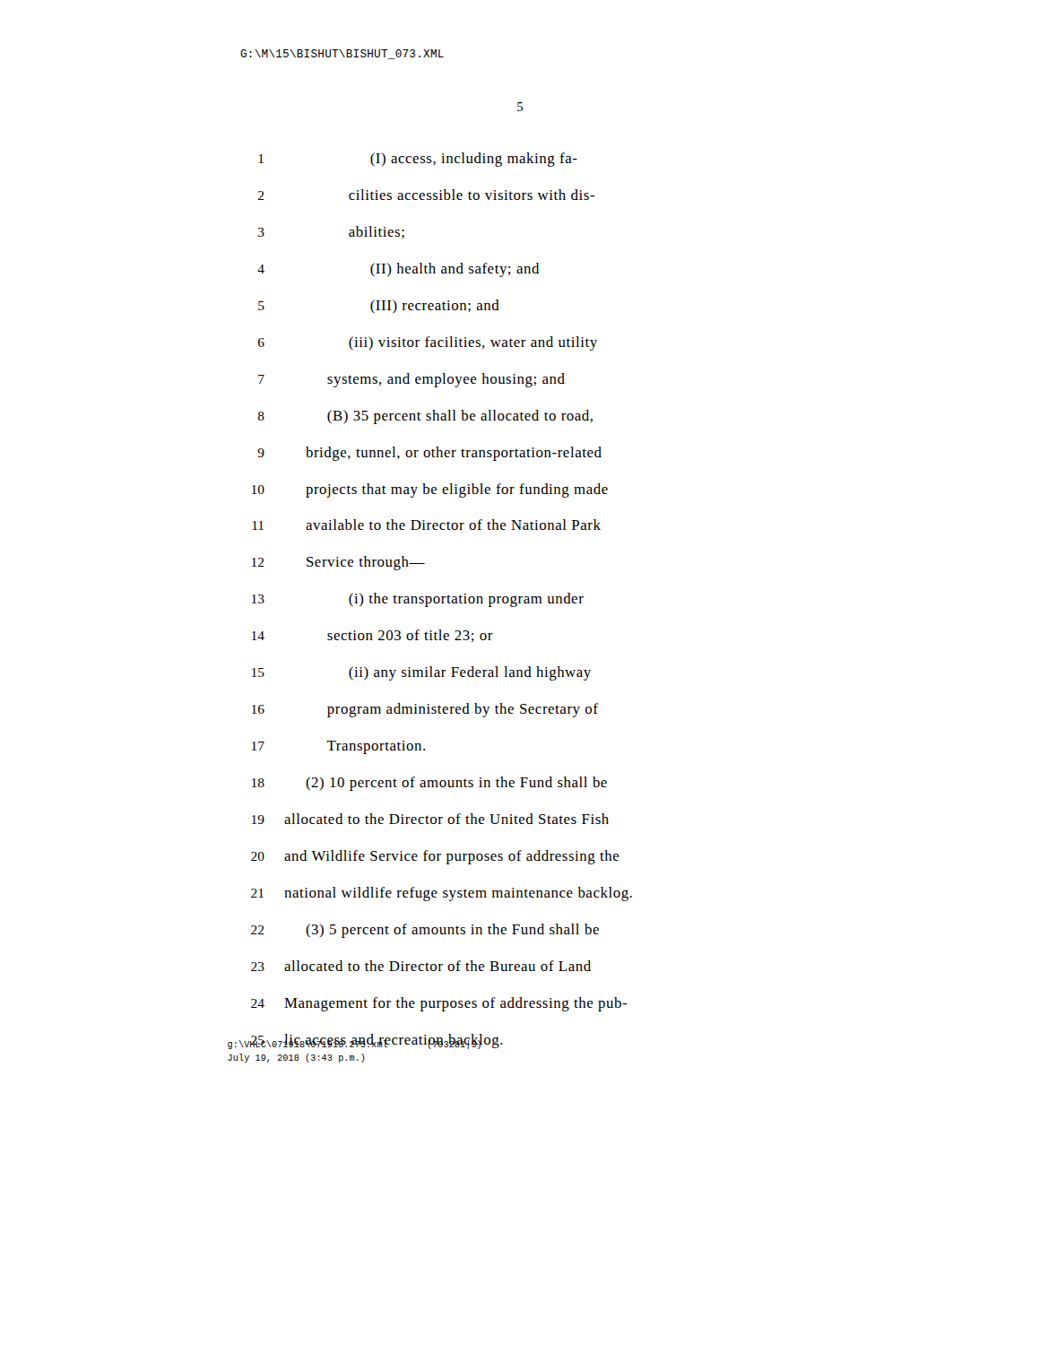G:\M\15\BISHUT\BISHUT_073.XML
5
| 1 | (I) access, including making fa- |
| 2 | cilities accessible to visitors with dis- |
| 3 | abilities; |
| 4 | (II) health and safety; and |
| 5 | (III) recreation; and |
| 6 | (iii) visitor facilities, water and utility |
| 7 | systems, and employee housing; and |
| 8 | (B) 35 percent shall be allocated to road, |
| 9 | bridge, tunnel, or other transportation-related |
| 10 | projects that may be eligible for funding made |
| 11 | available to the Director of the National Park |
| 12 | Service through— |
| 13 | (i) the transportation program under |
| 14 | section 203 of title 23; or |
| 15 | (ii) any similar Federal land highway |
| 16 | program administered by the Secretary of |
| 17 | Transportation. |
| 18 | (2) 10 percent of amounts in the Fund shall be |
| 19 | allocated to the Director of the United States Fish |
| 20 | and Wildlife Service for purposes of addressing the |
| 21 | national wildlife refuge system maintenance backlog. |
| 22 | (3) 5 percent of amounts in the Fund shall be |
| 23 | allocated to the Director of the Bureau of Land |
| 24 | Management for the purposes of addressing the pub- |
| 25 | lic access and recreation backlog. |
g:\VHLC\071918\071918.275.xml (703281|3)
July 19, 2018 (3:43 p.m.)